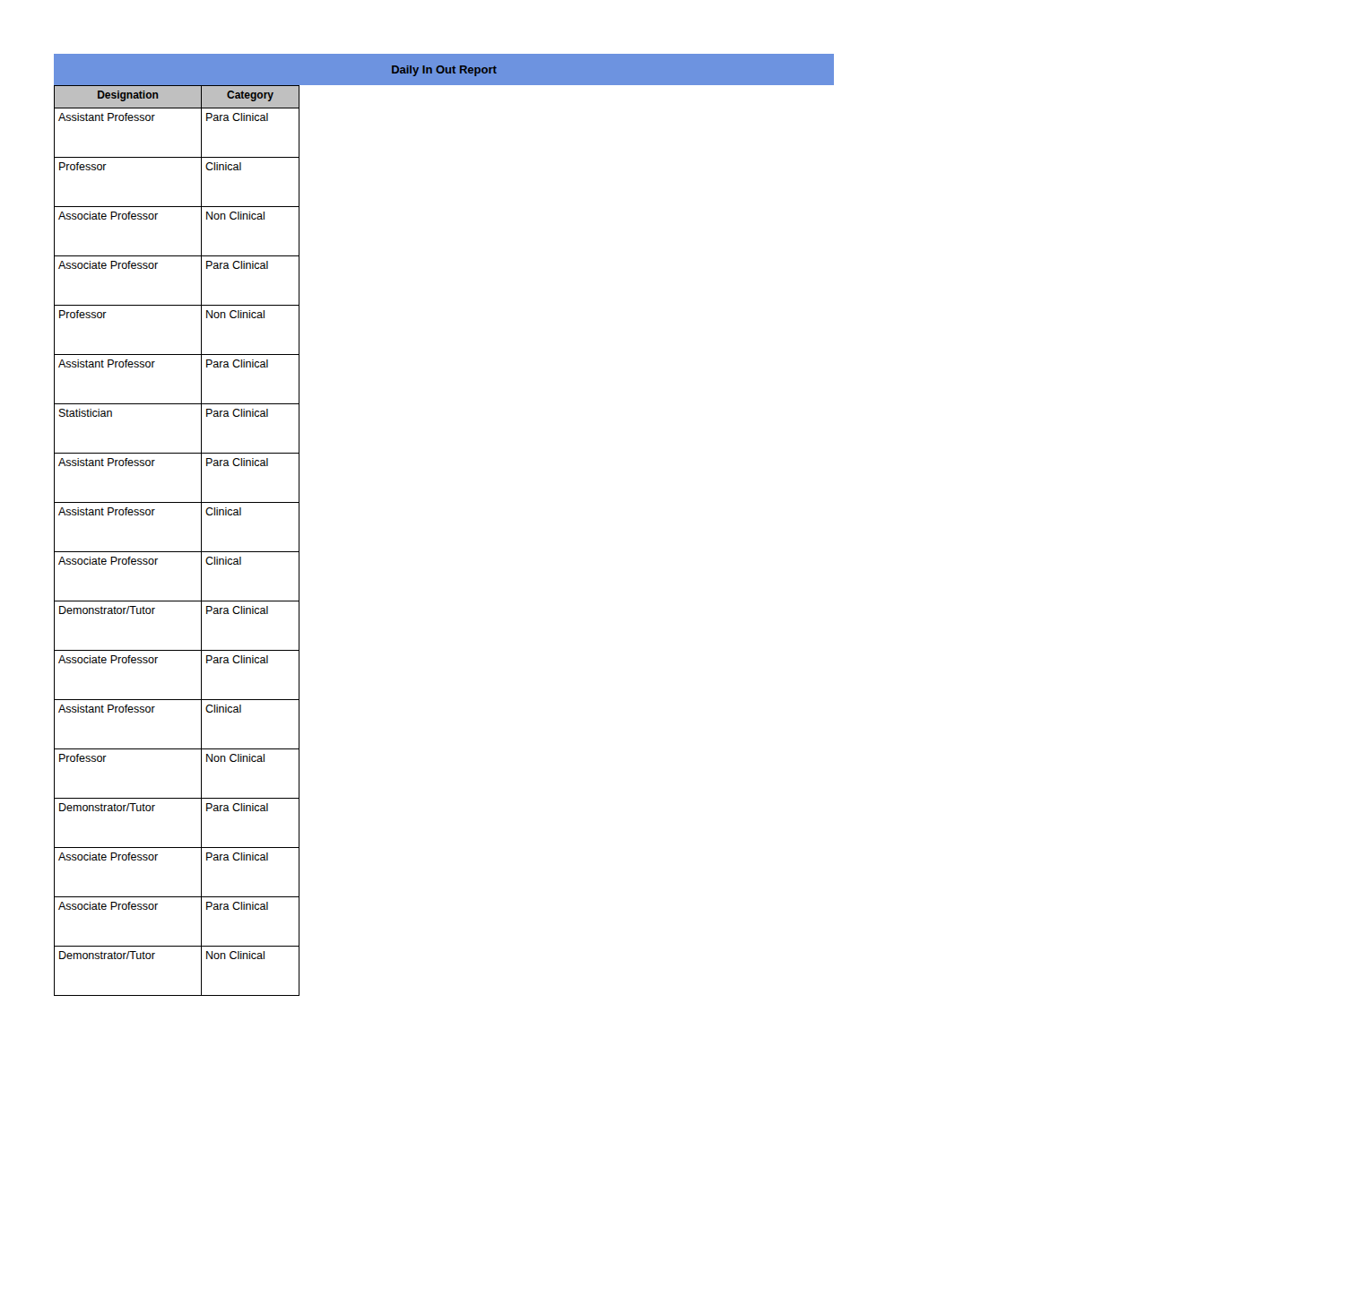Daily In Out Report
| Designation | Category |
| --- | --- |
| Assistant Professor | Para Clinical |
| Professor | Clinical |
| Associate Professor | Non Clinical |
| Associate Professor | Para Clinical |
| Professor | Non Clinical |
| Assistant Professor | Para Clinical |
| Statistician | Para Clinical |
| Assistant Professor | Para Clinical |
| Assistant Professor | Clinical |
| Associate Professor | Clinical |
| Demonstrator/Tutor | Para Clinical |
| Associate Professor | Para Clinical |
| Assistant Professor | Clinical |
| Professor | Non Clinical |
| Demonstrator/Tutor | Para Clinical |
| Associate Professor | Para Clinical |
| Associate Professor | Para Clinical |
| Demonstrator/Tutor | Non Clinical |